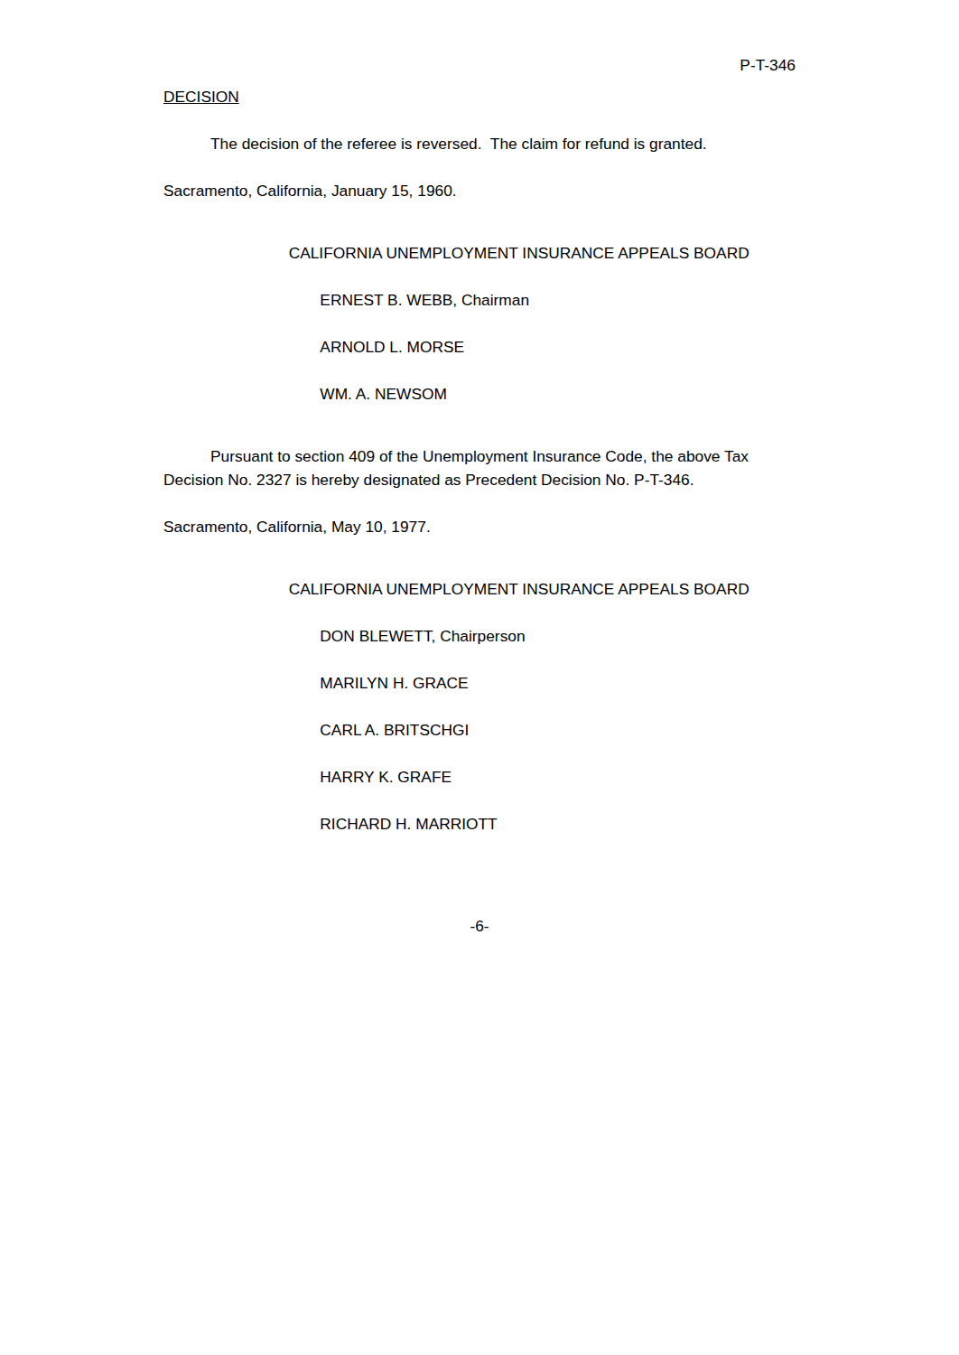P-T-346
DECISION
The decision of the referee is reversed. The claim for refund is granted.
Sacramento, California, January 15, 1960.
CALIFORNIA UNEMPLOYMENT INSURANCE APPEALS BOARD
ERNEST B. WEBB, Chairman
ARNOLD L. MORSE
WM. A. NEWSOM
Pursuant to section 409 of the Unemployment Insurance Code, the above Tax Decision No. 2327 is hereby designated as Precedent Decision No. P-T-346.
Sacramento, California, May 10, 1977.
CALIFORNIA UNEMPLOYMENT INSURANCE APPEALS BOARD
DON BLEWETT, Chairperson
MARILYN H. GRACE
CARL A. BRITSCHGI
HARRY K. GRAFE
RICHARD H. MARRIOTT
-6-